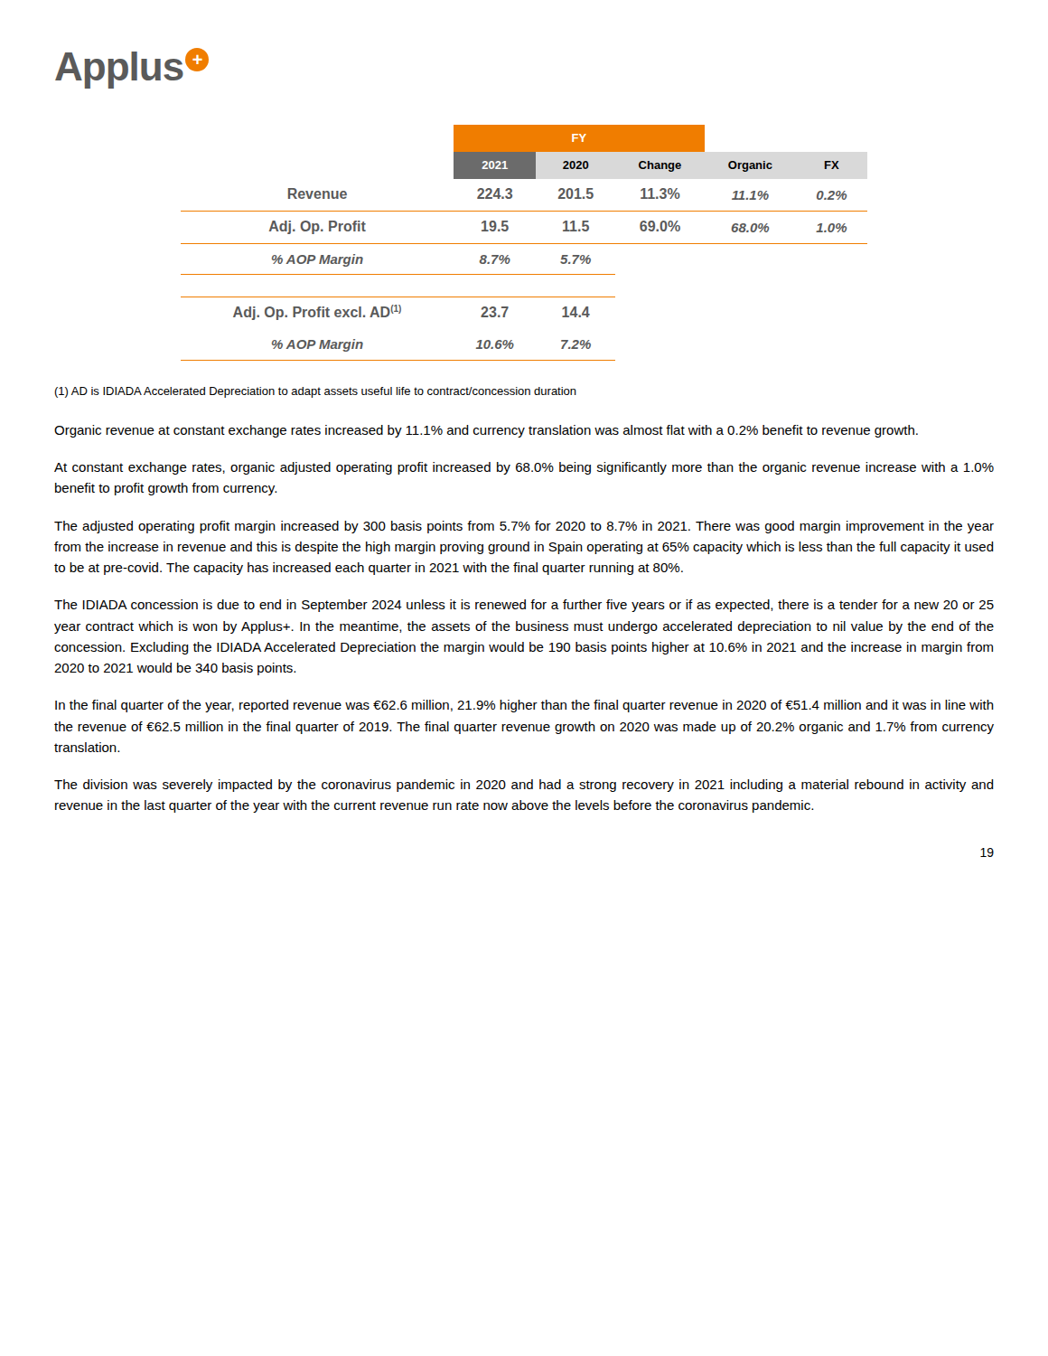Applus+
| | FY | | |
| | 2021 | 2020 | Change | Organic | FX |
| Revenue | 224.3 | 201.5 | 11.3% | 11.1% | 0.2% |
| Adj. Op. Profit | 19.5 | 11.5 | 69.0% | 68.0% | 1.0% |
| % AOP Margin | 8.7% | 5.7% | | | |
| Adj. Op. Profit excl. AD (1) | 23.7 | 14.4 | | | |
| % AOP Margin | 10.6% | 7.2% | | | |
(1) AD is IDIADA Accelerated Depreciation to adapt assets useful life to contract/concession duration
Organic revenue at constant exchange rates increased by 11.1% and currency translation was almost flat with a 0.2% benefit to revenue growth.
At constant exchange rates, organic adjusted operating profit increased by 68.0% being significantly more than the organic revenue increase with a 1.0% benefit to profit growth from currency.
The adjusted operating profit margin increased by 300 basis points from 5.7% for 2020 to 8.7% in 2021. There was good margin improvement in the year from the increase in revenue and this is despite the high margin proving ground in Spain operating at 65% capacity which is less than the full capacity it used to be at pre-covid. The capacity has increased each quarter in 2021 with the final quarter running at 80%.
The IDIADA concession is due to end in September 2024 unless it is renewed for a further five years or if as expected, there is a tender for a new 20 or 25 year contract which is won by Applus+. In the meantime, the assets of the business must undergo accelerated depreciation to nil value by the end of the concession. Excluding the IDIADA Accelerated Depreciation the margin would be 190 basis points higher at 10.6% in 2021 and the increase in margin from 2020 to 2021 would be 340 basis points.
In the final quarter of the year, reported revenue was €62.6 million, 21.9% higher than the final quarter revenue in 2020 of €51.4 million and it was in line with the revenue of €62.5 million in the final quarter of 2019. The final quarter revenue growth on 2020 was made up of 20.2% organic and 1.7% from currency translation.
The division was severely impacted by the coronavirus pandemic in 2020 and had a strong recovery in 2021 including a material rebound in activity and revenue in the last quarter of the year with the current revenue run rate now above the levels before the coronavirus pandemic.
19